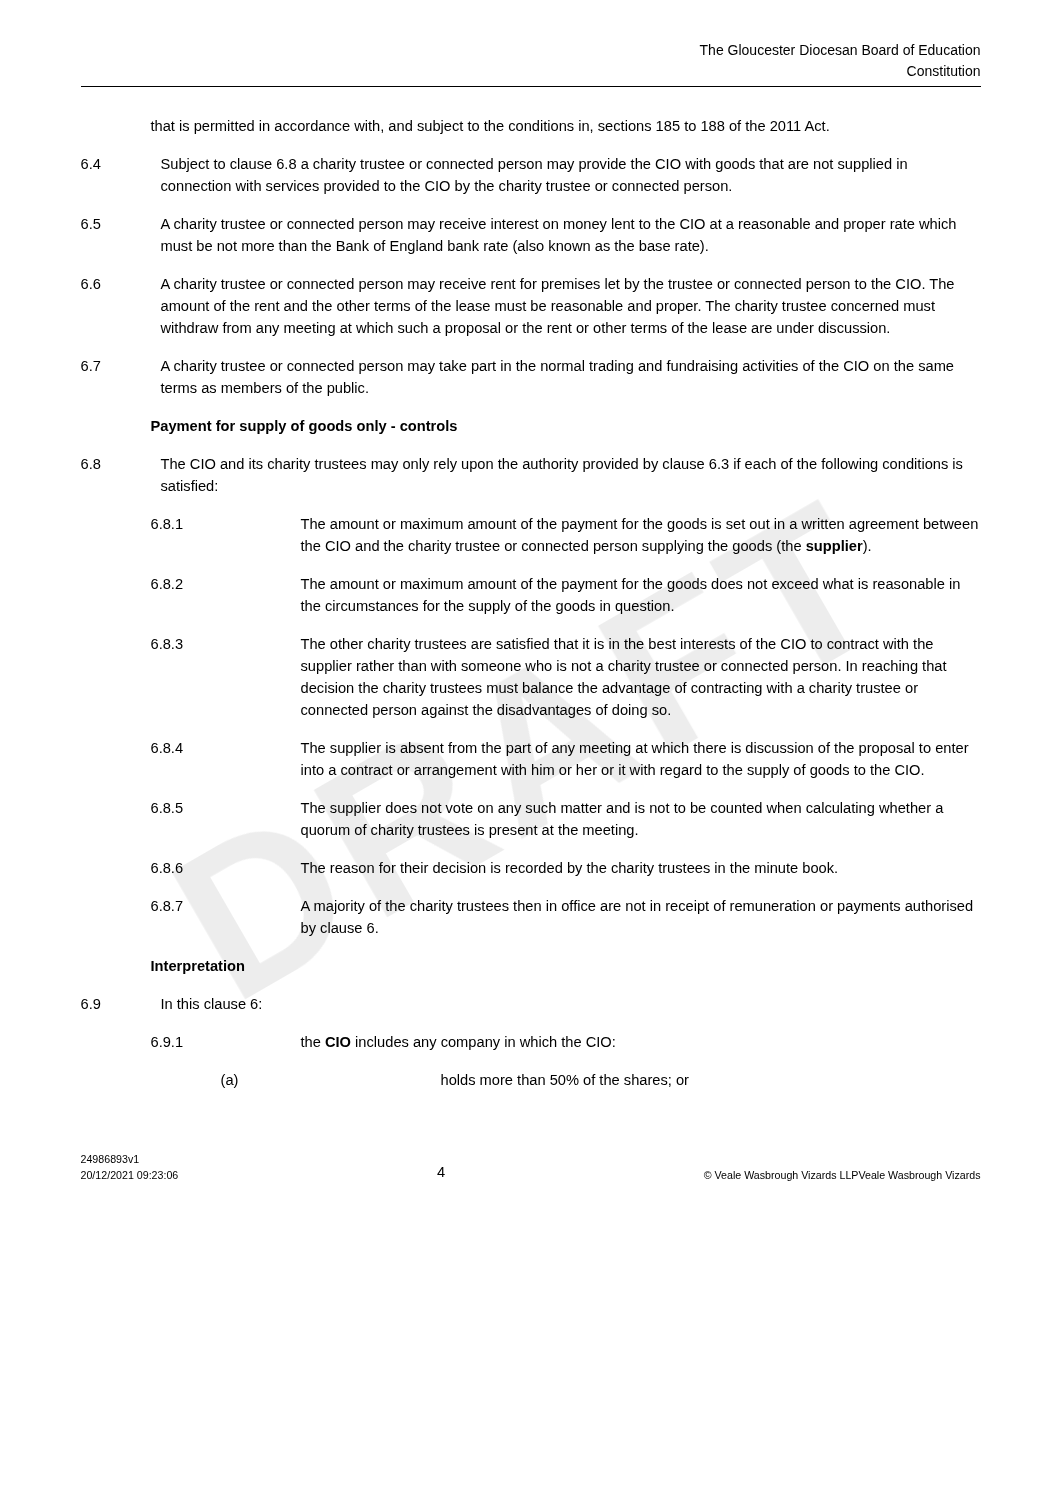DRAFT
The Gloucester Diocesan Board of Education
Constitution
that is permitted in accordance with, and subject to the conditions in, sections 185 to 188 of the 2011 Act.
6.4
Subject to clause 6.8 a charity trustee or connected person may provide the CIO with goods that are not supplied in connection with services provided to the CIO by the charity trustee or connected person.
6.5
A charity trustee or connected person may receive interest on money lent to the CIO at a reasonable and proper rate which must be not more than the Bank of England bank rate (also known as the base rate).
6.6
A charity trustee or connected person may receive rent for premises let by the trustee or connected person to the CIO. The amount of the rent and the other terms of the lease must be reasonable and proper. The charity trustee concerned must withdraw from any meeting at which such a proposal or the rent or other terms of the lease are under discussion.
6.7
A charity trustee or connected person may take part in the normal trading and fundraising activities of the CIO on the same terms as members of the public.
Payment for supply of goods only - controls
6.8
The CIO and its charity trustees may only rely upon the authority provided by clause 6.3 if each of the following conditions is satisfied:
6.8.1
The amount or maximum amount of the payment for the goods is set out in a written agreement between the CIO and the charity trustee or connected person supplying the goods (the supplier).
6.8.2
The amount or maximum amount of the payment for the goods does not exceed what is reasonable in the circumstances for the supply of the goods in question.
6.8.3
The other charity trustees are satisfied that it is in the best interests of the CIO to contract with the supplier rather than with someone who is not a charity trustee or connected person. In reaching that decision the charity trustees must balance the advantage of contracting with a charity trustee or connected person against the disadvantages of doing so.
6.8.4
The supplier is absent from the part of any meeting at which there is discussion of the proposal to enter into a contract or arrangement with him or her or it with regard to the supply of goods to the CIO.
6.8.5
The supplier does not vote on any such matter and is not to be counted when calculating whether a quorum of charity trustees is present at the meeting.
6.8.6
The reason for their decision is recorded by the charity trustees in the minute book.
6.8.7
A majority of the charity trustees then in office are not in receipt of remuneration or payments authorised by clause 6.
Interpretation
6.9
In this clause 6:
6.9.1
the CIO includes any company in which the CIO:
(a)
holds more than 50% of the shares; or
24986893v1
20/12/2021 09:23:06
4
© Veale Wasbrough Vizards LLPVeale Wasbrough Vizards